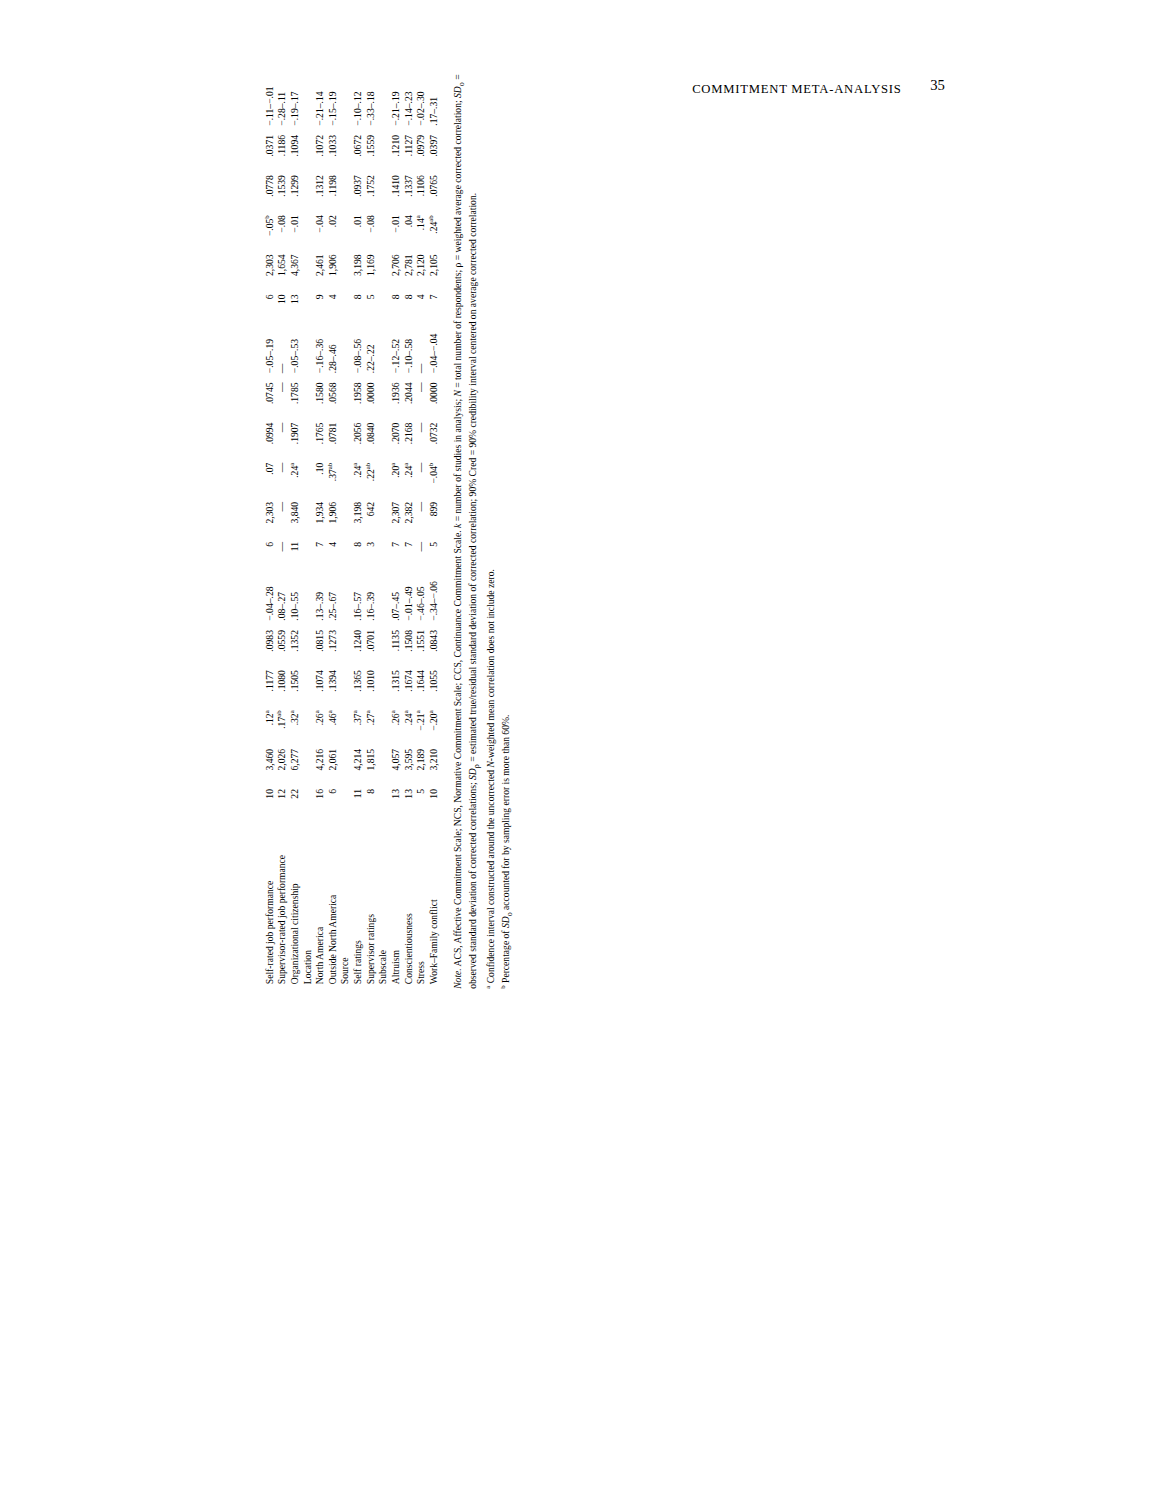COMMITMENT META-ANALYSIS
35
| Self-rated job performance | 10 | 3,460 | .12 a | .1177 | .0983 | −.04–.28 | 6 | 2,303 | .07 | .0994 | .0745 | −.05–.19 | 6 | 2,303 | −.05 b | .0778 | .0371 | −.11–−.01 |
| Supervisor-rated job performance | 12 | 2,026 | .17 ab | .1080 | .0559 | .08–.27 | — | — | — | — | — | — | 10 | 1,654 | −.08 | .1539 | .1186 | −.28–.11 |
| Organizational citizenship | 22 | 6,277 | .32 a | .1505 | .1352 | .10–.55 | 11 | 3,840 | .24 a | .1907 | .1785 | −.05–.53 | 13 | 4,367 | −.01 | .1299 | .1094 | −.19–.17 |
| Location | | | | | | | | | | | | | | | | | | |
| North America | 16 | 4,216 | .26 a | .1074 | .0815 | .13–.39 | 7 | 1,934 | .10 | .1765 | .1580 | −.16–.36 | 9 | 2,461 | −.04 | .1312 | .1072 | −.21–.14 |
| Outside North America | 6 | 2,061 | .46 a | .1394 | .1273 | .25–.67 | 4 | 1,906 | .37 ab | .0781 | .0568 | .28–.46 | 4 | 1,906 | .02 | .1198 | .1033 | −.15–.19 |
| Source | | | | | | | | | | | | | | | | | | |
| Self ratings | 11 | 4,214 | .37 a | .1365 | .1240 | .16–.57 | 8 | 3,198 | .24 a | .2056 | .1958 | −.08–.56 | 8 | 3,198 | .01 | .0937 | .0672 | −.10–.12 |
| Supervisor ratings | 8 | 1,815 | .27 a | .1010 | .0701 | .16–.39 | 3 | 642 | .22 ab | .0840 | .0000 | .22–.22 | 5 | 1,169 | −.08 | .1752 | .1559 | −.33–.18 |
| Subscale | | | | | | | | | | | | | | | | | | |
| Altruism | 13 | 4,057 | .26 a | .1315 | .1135 | .07–.45 | 7 | 2,307 | .20 a | .2070 | .1936 | −.12–.52 | 8 | 2,706 | −.01 | .1410 | .1210 | −.21–.19 |
| Conscientiousness | 13 | 3,595 | .24 a | .1674 | .1508 | −.01–.49 | 7 | 2,382 | .24 a | .2168 | .2044 | −.10–.58 | 8 | 2,781 | .04 | .1337 | .1127 | −.14–.23 |
| Stress | 5 | 2,189 | −.21 a | .1644 | .1551 | −.46–.05 | — | — | — | — | — | — | 4 | 2,120 | .14 a | .1106 | .0979 | −.02–.30 |
| Work–Family conflict | 10 | 3,210 | −.20 a | .1055 | .0843 | −.34–−.06 | 5 | 899 | −.04 b | .0732 | .0000 | −.04–−.04 | 7 | 2,105 | .24 ab | .0765 | .0397 | .17–.31 |
Note. ACS, Affective Commitment Scale; NCS, Normative Commitment Scale; CCS, Continuance Commitment Scale. k = number of studies in analysis; N = total number of respondents; ρ = weighted average corrected correlation; SDo = observed standard deviation of corrected correlations; SDρ = estimated true/residual standard deviation of corrected correlation; 90% Cred = 90% credibility interval centered on average corrected correlation.
a Confidence interval constructed around the uncorrected N-weighted mean correlation does not include zero.
b Percentage of SDo accounted for by sampling error is more than 60%.